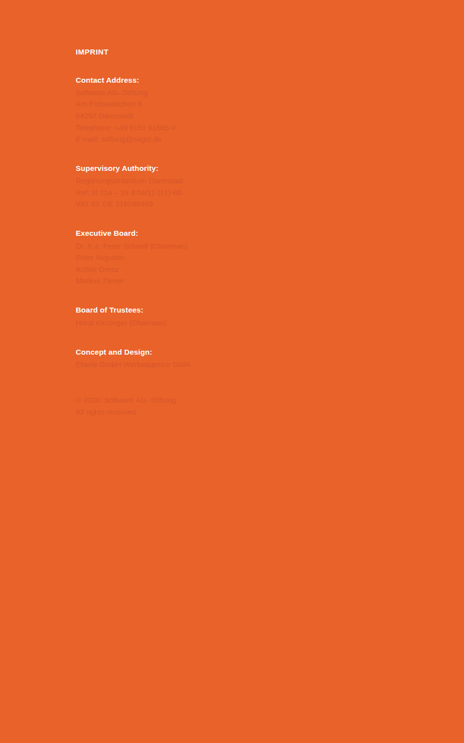Imprint
Contact Address:
Software AG–Stiftung
Am Eichwäldchen 6
64297 Darmstadt
Telephone: +49 6151 91665-0
E-mail: stiftung@sagst.de
Supervisory Authority:
Regierungspräsidium Darmstadt
Ref: III 11a – 25 d 04/11-(11)-80
VAT ID: DE 216596949
Executive Board:
Dr. h. c. Peter Schnell (Chairman)
Peter Augustin
Achim Grenz
Markus Ziener
Board of Trustees:
Horst Kinzinger (Chairman)
Concept and Design:
Eberle GmbH Werbeagentur GWA
© 2020. Software AG–Stiftung.
All rights reserved.